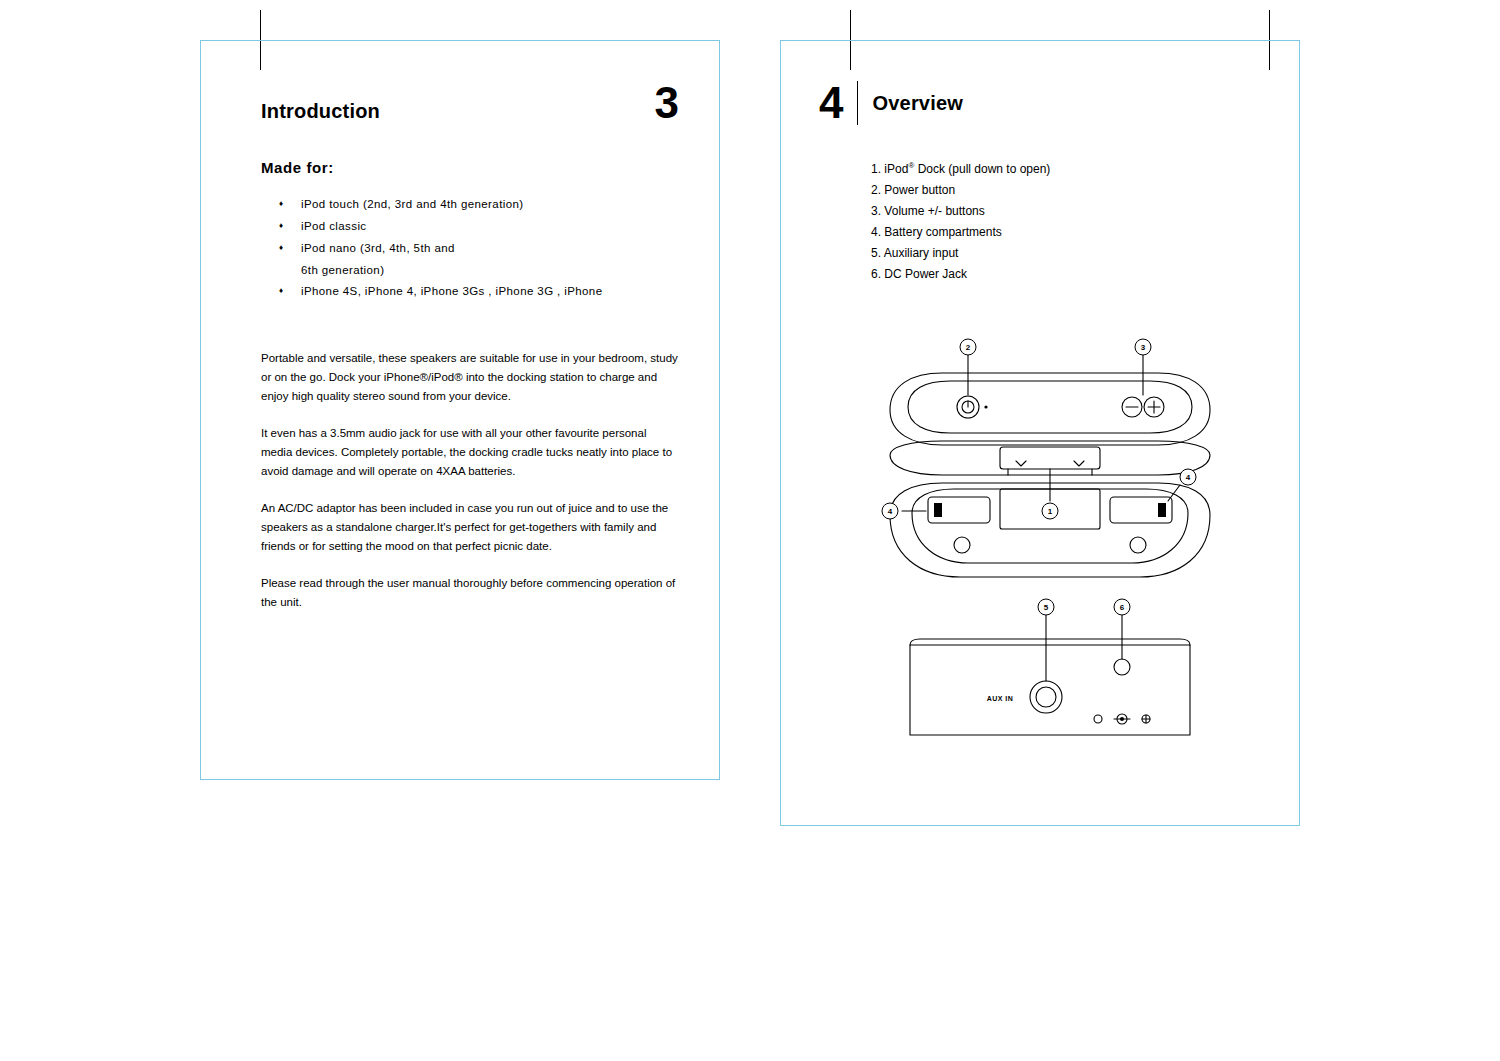Introduction
3
Made for:
iPod touch (2nd, 3rd and 4th generation)
iPod classic
iPod nano (3rd, 4th, 5th and
6th generation)
iPhone 4S, iPhone 4, iPhone 3Gs , iPhone 3G , iPhone
Portable and versatile, these speakers are suitable for use in your bedroom, study or on the go. Dock your iPhone®/iPod® into the docking station to charge and enjoy high quality stereo sound from your device.
It even has a 3.5mm audio jack for use with all your other favourite personal media devices. Completely portable, the docking cradle tucks neatly into place to avoid damage and will operate on 4XAA batteries.
An AC/DC adaptor has been included in case you run out of juice and to use the speakers as a standalone charger.It's perfect for get-togethers with family and friends or for setting the mood on that perfect picnic date.
Please read through the user manual thoroughly before commencing operation of the unit.
4
Overview
iPod® Dock (pull down to open)
Power button
Volume +/- buttons
Battery compartments
Auxiliary input
DC Power Jack
2 3 1 4 4 5 6 AUX IN